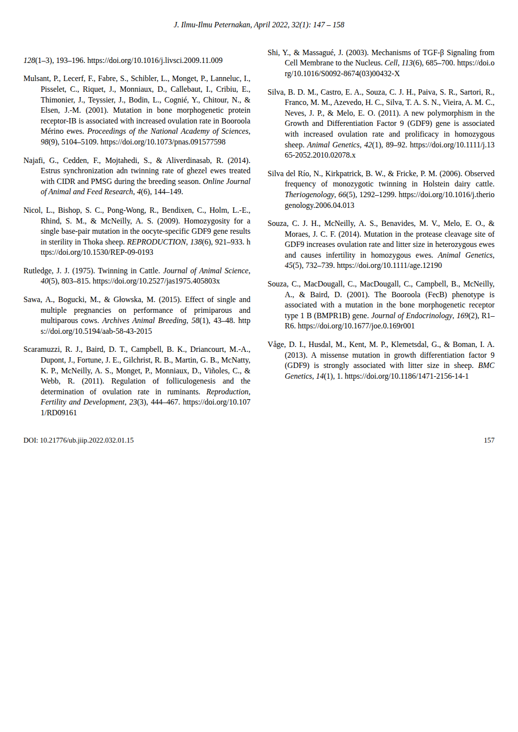J. Ilmu-Ilmu Peternakan, April 2022, 32(1): 147 – 158
128(1–3), 193–196. https://doi.org/10.1016/j.livsci.2009.11.009
Mulsant, P., Lecerf, F., Fabre, S., Schibler, L., Monget, P., Lanneluc, I., Pisselet, C., Riquet, J., Monniaux, D., Callebaut, I., Cribiu, E., Thimonier, J., Teyssier, J., Bodin, L., Cognié, Y., Chitour, N., & Elsen, J.-M. (2001). Mutation in bone morphogenetic protein receptor-IB is associated with increased ovulation rate in Booroola Mérino ewes. Proceedings of the National Academy of Sciences, 98(9), 5104–5109. https://doi.org/10.1073/pnas.091577598
Najafi, G., Cedden, F., Mojtahedi, S., & Aliverdinasab, R. (2014). Estrus synchronization adn twinning rate of ghezel ewes treated with CIDR and PMSG during the breeding season. Online Journal of Animal and Feed Research, 4(6), 144–149.
Nicol, L., Bishop, S. C., Pong-Wong, R., Bendixen, C., Holm, L.-E., Rhind, S. M., & McNeilly, A. S. (2009). Homozygosity for a single base-pair mutation in the oocyte-specific GDF9 gene results in sterility in Thoka sheep. REPRODUCTION, 138(6), 921–933. https://doi.org/10.1530/REP-09-0193
Rutledge, J. J. (1975). Twinning in Cattle. Journal of Animal Science, 40(5), 803–815. https://doi.org/10.2527/jas1975.405803x
Sawa, A., Bogucki, M., & Głowska, M. (2015). Effect of single and multiple pregnancies on performance of primiparous and multiparous cows. Archives Animal Breeding, 58(1), 43–48. https://doi.org/10.5194/aab-58-43-2015
Scaramuzzi, R. J., Baird, D. T., Campbell, B. K., Driancourt, M.-A., Dupont, J., Fortune, J. E., Gilchrist, R. B., Martin, G. B., McNatty, K. P., McNeilly, A. S., Monget, P., Monniaux, D., Viñoles, C., & Webb, R. (2011). Regulation of folliculogenesis and the determination of ovulation rate in ruminants. Reproduction, Fertility and Development, 23(3), 444–467. https://doi.org/10.1071/RD09161
Shi, Y., & Massagué, J. (2003). Mechanisms of TGF-β Signaling from Cell Membrane to the Nucleus. Cell, 113(6), 685–700. https://doi.org/10.1016/S0092-8674(03)00432-X
Silva, B. D. M., Castro, E. A., Souza, C. J. H., Paiva, S. R., Sartori, R., Franco, M. M., Azevedo, H. C., Silva, T. A. S. N., Vieira, A. M. C., Neves, J. P., & Melo, E. O. (2011). A new polymorphism in the Growth and Differentiation Factor 9 (GDF9) gene is associated with increased ovulation rate and prolificacy in homozygous sheep. Animal Genetics, 42(1), 89–92. https://doi.org/10.1111/j.1365-2052.2010.02078.x
Silva del Río, N., Kirkpatrick, B. W., & Fricke, P. M. (2006). Observed frequency of monozygotic twinning in Holstein dairy cattle. Theriogenology, 66(5), 1292–1299. https://doi.org/10.1016/j.theriogenology.2006.04.013
Souza, C. J. H., McNeilly, A. S., Benavides, M. V., Melo, E. O., & Moraes, J. C. F. (2014). Mutation in the protease cleavage site of GDF9 increases ovulation rate and litter size in heterozygous ewes and causes infertility in homozygous ewes. Animal Genetics, 45(5), 732–739. https://doi.org/10.1111/age.12190
Souza, C., MacDougall, C., MacDougall, C., Campbell, B., McNeilly, A., & Baird, D. (2001). The Booroola (FecB) phenotype is associated with a mutation in the bone morphogenetic receptor type 1 B (BMPR1B) gene. Journal of Endocrinology, 169(2), R1–R6. https://doi.org/10.1677/joe.0.169r001
Våge, D. I., Husdal, M., Kent, M. P., Klemetsdal, G., & Boman, I. A. (2013). A missense mutation in growth differentiation factor 9 (GDF9) is strongly associated with litter size in sheep. BMC Genetics, 14(1), 1. https://doi.org/10.1186/1471-2156-14-1
DOI: 10.21776/ub.jiip.2022.032.01.15 157